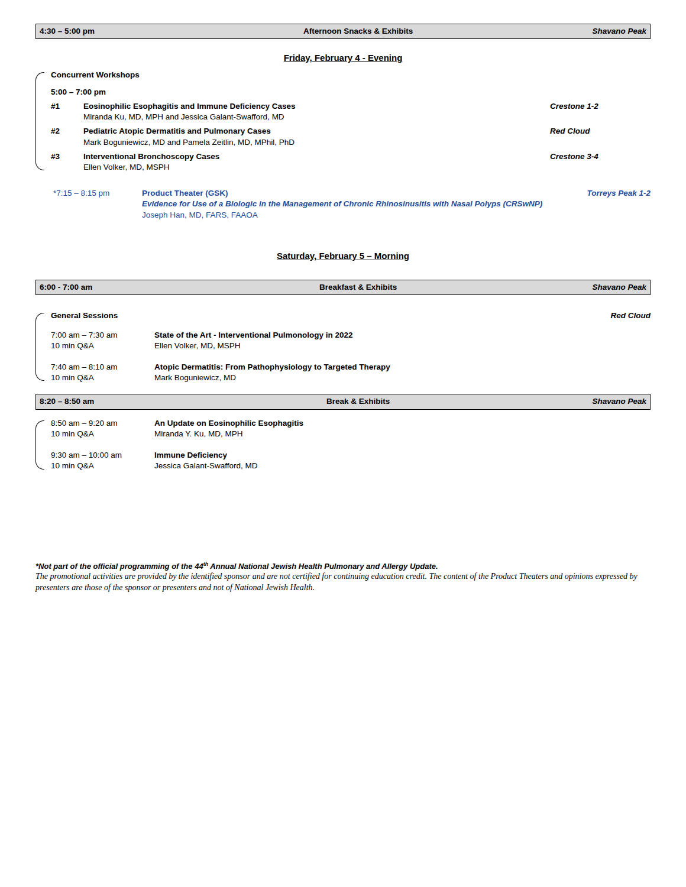4:30 – 5:00 pm Afternoon Snacks & Exhibits Shavano Peak
Friday, February 4 - Evening
Concurrent Workshops
5:00 – 7:00 pm
#1 Eosinophilic Esophagitis and Immune Deficiency Cases Crestone 1-2
Miranda Ku, MD, MPH and Jessica Galant-Swafford, MD
#2 Pediatric Atopic Dermatitis and Pulmonary Cases Red Cloud
Mark Boguniewicz, MD and Pamela Zeitlin, MD, MPhil, PhD
#3 Interventional Bronchoscopy Cases Crestone 3-4
Ellen Volker, MD, MSPH
*7:15 – 8:15 pm
Product Theater (GSK) Torreys Peak 1-2
Evidence for Use of a Biologic in the Management of Chronic Rhinosinusitis with Nasal Polyps (CRSwNP)
Joseph Han, MD, FARS, FAAOA
Saturday, February 5 – Morning
6:00 - 7:00 am Breakfast & Exhibits Shavano Peak
General Sessions Red Cloud
7:00 am – 7:30 am
10 min Q&A
State of the Art - Interventional Pulmonology in 2022
Ellen Volker, MD, MSPH
7:40 am – 8:10 am
10 min Q&A
Atopic Dermatitis: From Pathophysiology to Targeted Therapy
Mark Boguniewicz, MD
8:20 – 8:50 am Break & Exhibits Shavano Peak
8:50 am – 9:20 am
10 min Q&A
An Update on Eosinophilic Esophagitis
Miranda Y. Ku, MD, MPH
9:30 am – 10:00 am
10 min Q&A
Immune Deficiency
Jessica Galant-Swafford, MD
*Not part of the official programming of the 44th Annual National Jewish Health Pulmonary and Allergy Update.
The promotional activities are provided by the identified sponsor and are not certified for continuing education credit. The content of the Product Theaters and opinions expressed by presenters are those of the sponsor or presenters and not of National Jewish Health.